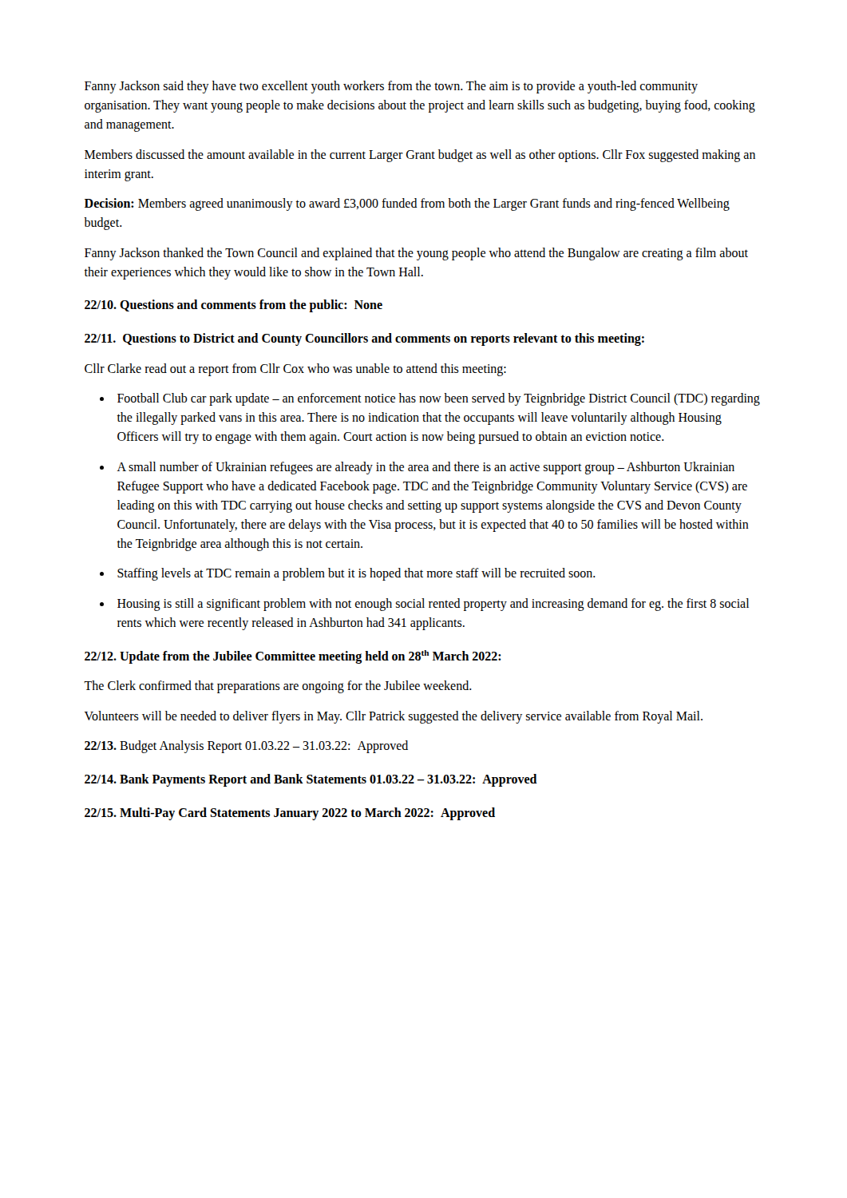Fanny Jackson said they have two excellent youth workers from the town. The aim is to provide a youth-led community organisation. They want young people to make decisions about the project and learn skills such as budgeting, buying food, cooking and management.
Members discussed the amount available in the current Larger Grant budget as well as other options. Cllr Fox suggested making an interim grant.
Decision: Members agreed unanimously to award £3,000 funded from both the Larger Grant funds and ring-fenced Wellbeing budget.
Fanny Jackson thanked the Town Council and explained that the young people who attend the Bungalow are creating a film about their experiences which they would like to show in the Town Hall.
22/10. Questions and comments from the public: None
22/11. Questions to District and County Councillors and comments on reports relevant to this meeting:
Cllr Clarke read out a report from Cllr Cox who was unable to attend this meeting:
Football Club car park update – an enforcement notice has now been served by Teignbridge District Council (TDC) regarding the illegally parked vans in this area. There is no indication that the occupants will leave voluntarily although Housing Officers will try to engage with them again. Court action is now being pursued to obtain an eviction notice.
A small number of Ukrainian refugees are already in the area and there is an active support group – Ashburton Ukrainian Refugee Support who have a dedicated Facebook page. TDC and the Teignbridge Community Voluntary Service (CVS) are leading on this with TDC carrying out house checks and setting up support systems alongside the CVS and Devon County Council. Unfortunately, there are delays with the Visa process, but it is expected that 40 to 50 families will be hosted within the Teignbridge area although this is not certain.
Staffing levels at TDC remain a problem but it is hoped that more staff will be recruited soon.
Housing is still a significant problem with not enough social rented property and increasing demand for eg. the first 8 social rents which were recently released in Ashburton had 341 applicants.
22/12. Update from the Jubilee Committee meeting held on 28th March 2022:
The Clerk confirmed that preparations are ongoing for the Jubilee weekend.
Volunteers will be needed to deliver flyers in May. Cllr Patrick suggested the delivery service available from Royal Mail.
22/13. Budget Analysis Report 01.03.22 – 31.03.22: Approved
22/14. Bank Payments Report and Bank Statements 01.03.22 – 31.03.22: Approved
22/15. Multi-Pay Card Statements January 2022 to March 2022: Approved